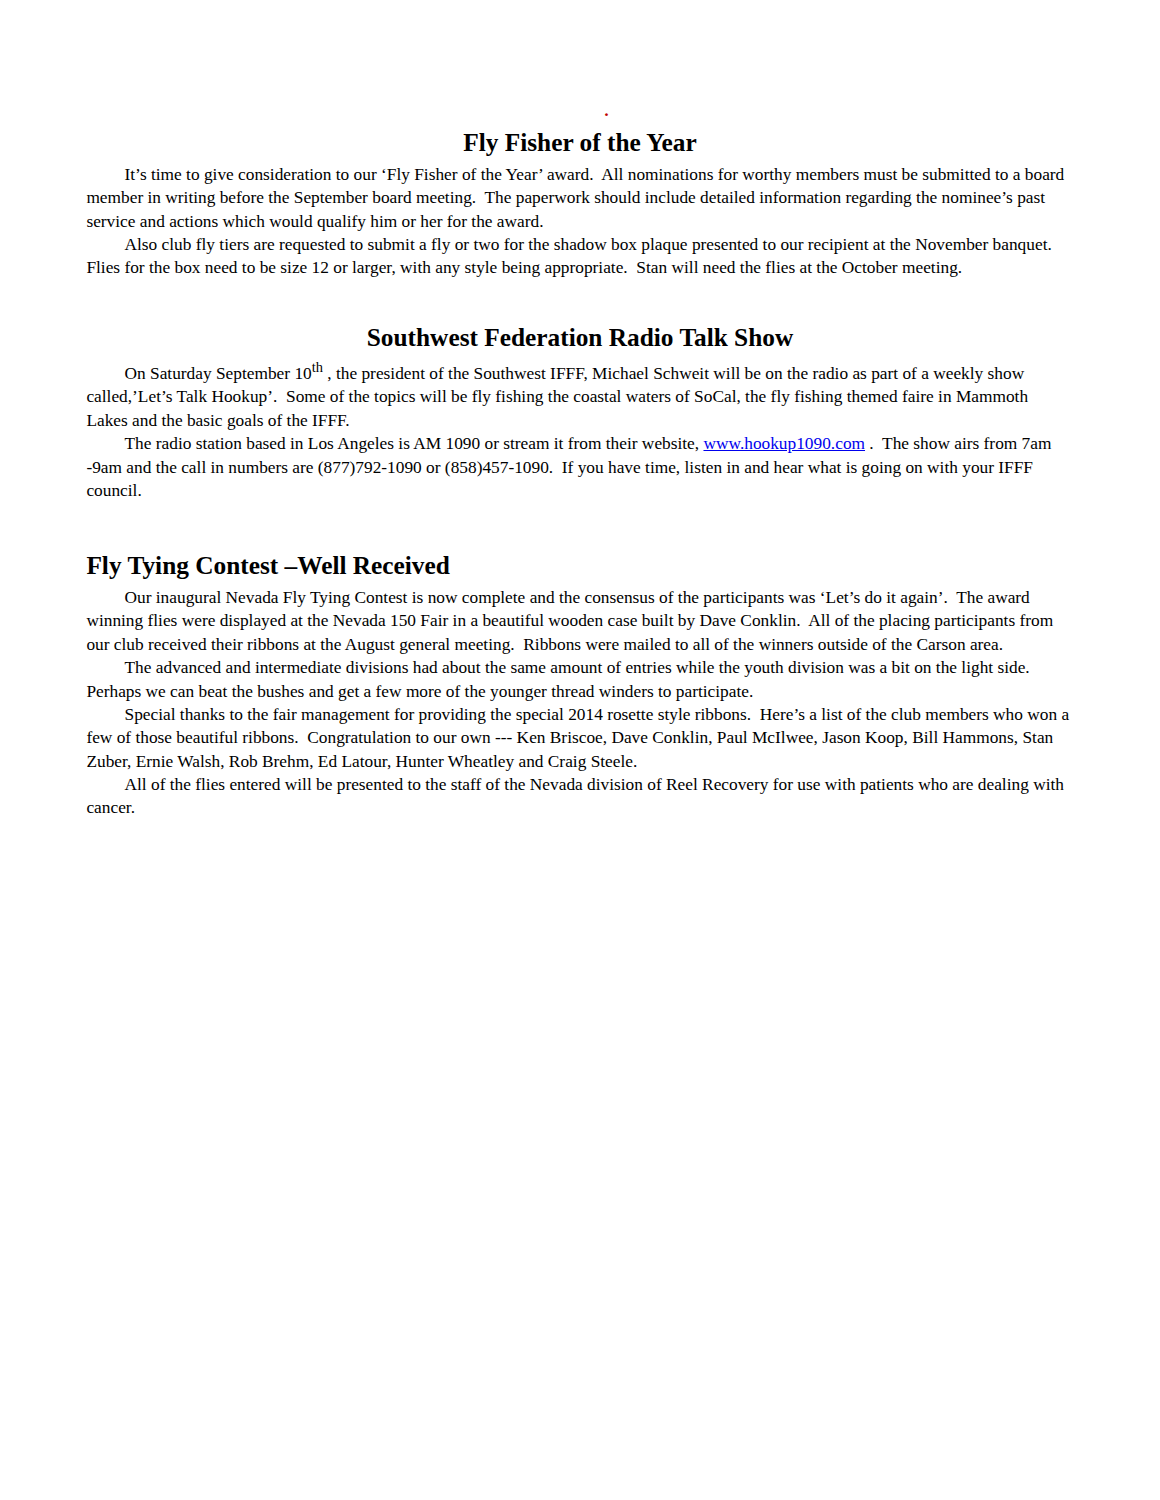.
Fly Fisher of the Year
It’s time to give consideration to our ‘Fly Fisher of the Year’ award. All nominations for worthy members must be submitted to a board member in writing before the September board meeting. The paperwork should include detailed information regarding the nominee’s past service and actions which would qualify him or her for the award.
Also club fly tiers are requested to submit a fly or two for the shadow box plaque presented to our recipient at the November banquet. Flies for the box need to be size 12 or larger, with any style being appropriate. Stan will need the flies at the October meeting.
Southwest Federation Radio Talk Show
On Saturday September 10th , the president of the Southwest IFFF, Michael Schweit will be on the radio as part of a weekly show called,’Let’s Talk Hookup’. Some of the topics will be fly fishing the coastal waters of SoCal, the fly fishing themed faire in Mammoth Lakes and the basic goals of the IFFF.
The radio station based in Los Angeles is AM 1090 or stream it from their website, www.hookup1090.com . The show airs from 7am -9am and the call in numbers are (877)792-1090 or (858)457-1090. If you have time, listen in and hear what is going on with your IFFF council.
Fly Tying Contest –Well Received
Our inaugural Nevada Fly Tying Contest is now complete and the consensus of the participants was ‘Let’s do it again’. The award winning flies were displayed at the Nevada 150 Fair in a beautiful wooden case built by Dave Conklin. All of the placing participants from our club received their ribbons at the August general meeting. Ribbons were mailed to all of the winners outside of the Carson area.
The advanced and intermediate divisions had about the same amount of entries while the youth division was a bit on the light side. Perhaps we can beat the bushes and get a few more of the younger thread winders to participate.
Special thanks to the fair management for providing the special 2014 rosette style ribbons. Here’s a list of the club members who won a few of those beautiful ribbons. Congratulation to our own --- Ken Briscoe, Dave Conklin, Paul McIlwee, Jason Koop, Bill Hammons, Stan Zuber, Ernie Walsh, Rob Brehm, Ed Latour, Hunter Wheatley and Craig Steele.
All of the flies entered will be presented to the staff of the Nevada division of Reel Recovery for use with patients who are dealing with cancer.